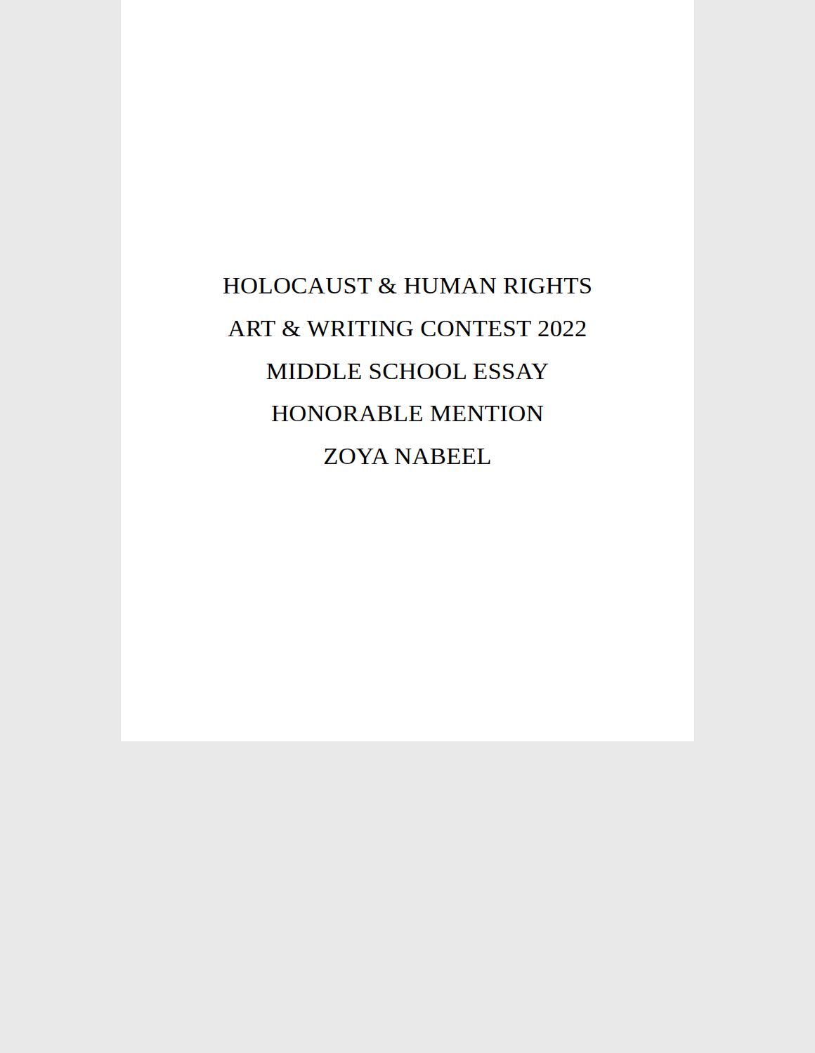HOLOCAUST & HUMAN RIGHTS
ART & WRITING CONTEST 2022
MIDDLE SCHOOL ESSAY
HONORABLE MENTION
ZOYA NABEEL